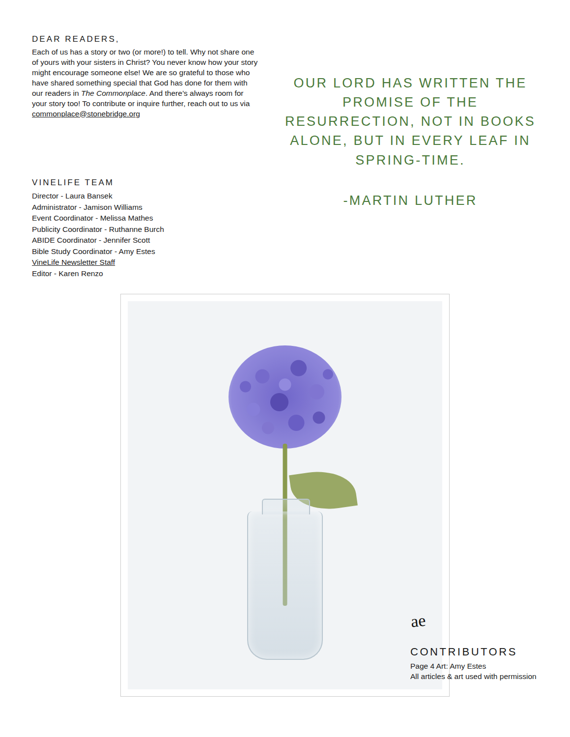Dear Readers,
Each of us has a story or two (or more!) to tell. Why not share one of yours with your sisters in Christ? You never know how your story might encourage someone else! We are so grateful to those who have shared something special that God has done for them with our readers in The Commonplace. And there’s always room for your story too! To contribute or inquire further, reach out to us via commonplace@stonebridge.org
VineLife Team
Director - Laura Bansek
Administrator - Jamison Williams
Event Coordinator - Melissa Mathes
Publicity Coordinator - Ruthanne Burch
ABIDE Coordinator - Jennifer Scott
Bible Study Coordinator - Amy Estes
VineLife Newsletter Staff
Editor - Karen Renzo
Our Lord has written the promise of the resurrection, not in books alone, but in every leaf in spring-time. -Martin Luther
ae
Contributors
Page 4 Art: Amy Estes
All articles & art used with permission